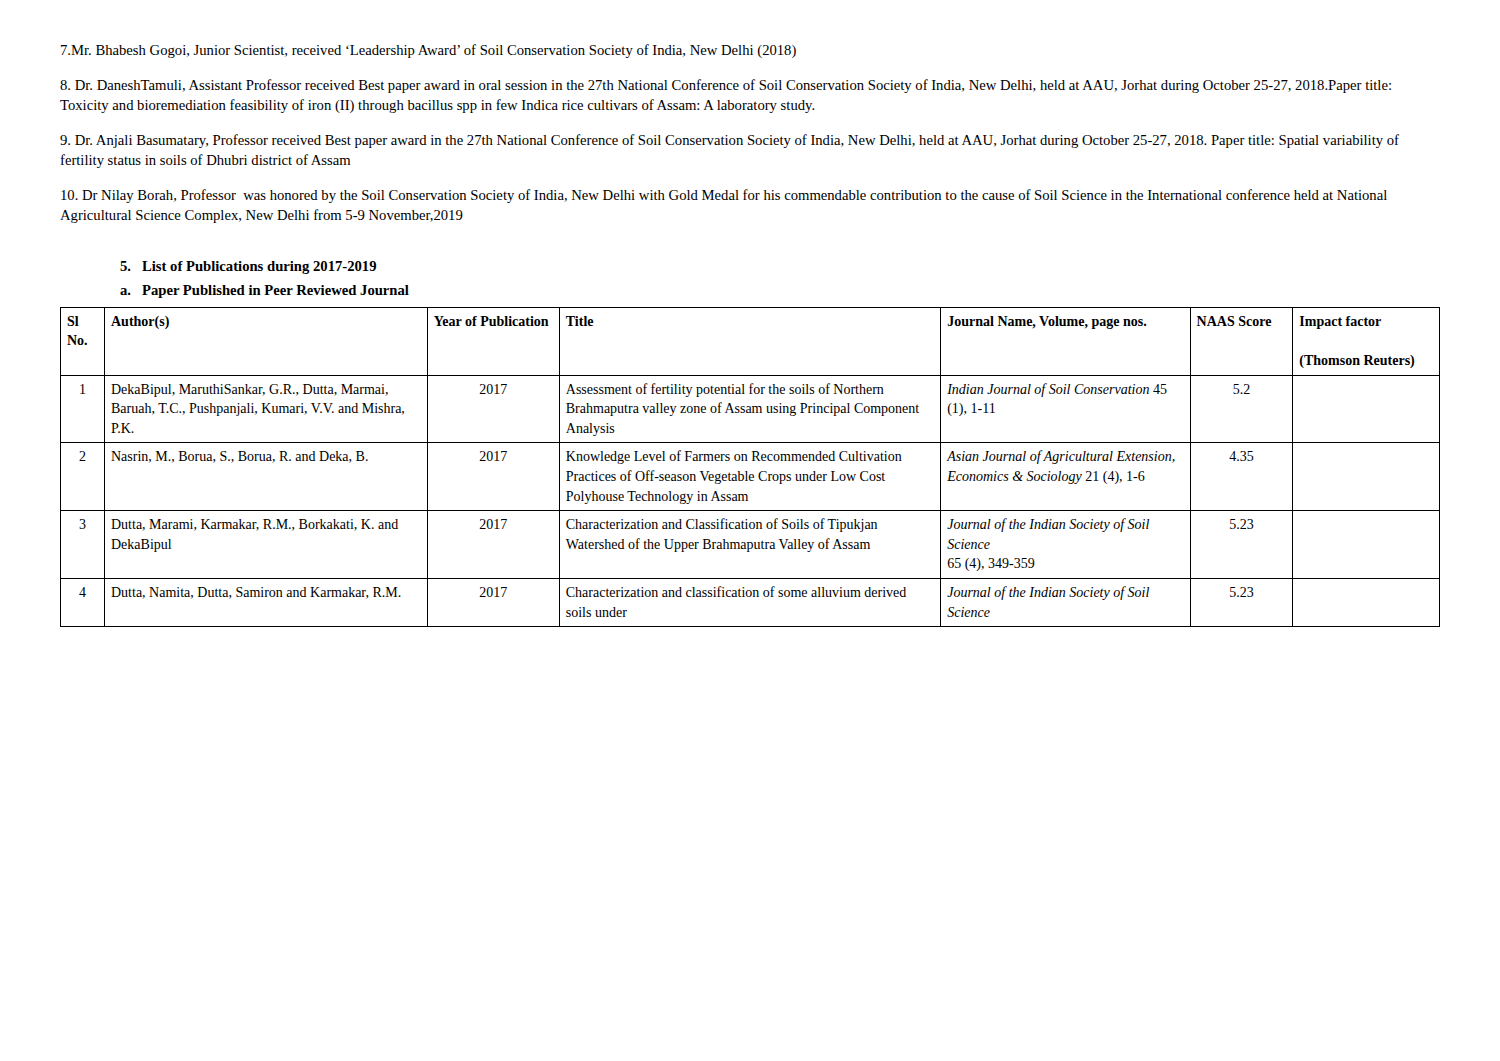7.Mr. Bhabesh Gogoi, Junior Scientist, received ‘Leadership Award’ of Soil Conservation Society of India, New Delhi (2018)
8. Dr. DaneshTamuli, Assistant Professor received Best paper award in oral session in the 27th National Conference of Soil Conservation Society of India, New Delhi, held at AAU, Jorhat during October 25-27, 2018.Paper title: Toxicity and bioremediation feasibility of iron (II) through bacillus spp in few Indica rice cultivars of Assam: A laboratory study.
9. Dr. Anjali Basumatary, Professor received Best paper award in the 27th National Conference of Soil Conservation Society of India, New Delhi, held at AAU, Jorhat during October 25-27, 2018. Paper title: Spatial variability of fertility status in soils of Dhubri district of Assam
10. Dr Nilay Borah, Professor was honored by the Soil Conservation Society of India, New Delhi with Gold Medal for his commendable contribution to the cause of Soil Science in the International conference held at National Agricultural Science Complex, New Delhi from 5-9 November,2019
5. List of Publications during 2017-2019
a. Paper Published in Peer Reviewed Journal
| Sl No. | Author(s) | Year of Publication | Title | Journal Name, Volume, page nos. | NAAS Score | Impact factor (Thomson Reuters) |
| --- | --- | --- | --- | --- | --- | --- |
| 1 | DekaBipul, MaruthiSankar, G.R., Dutta, Marmai, Baruah, T.C., Pushpanjali, Kumari, V.V. and Mishra, P.K. | 2017 | Assessment of fertility potential for the soils of Northern Brahmaputra valley zone of Assam using Principal Component Analysis | Indian Journal of Soil Conservation 45 (1), 1-11 | 5.2 | |
| 2 | Nasrin, M., Borua, S., Borua, R. and Deka, B. | 2017 | Knowledge Level of Farmers on Recommended Cultivation Practices of Off-season Vegetable Crops under Low Cost Polyhouse Technology in Assam | Asian Journal of Agricultural Extension, Economics & Sociology 21 (4), 1-6 | 4.35 | |
| 3 | Dutta, Marami, Karmakar, R.M., Borkakati, K. and DekaBipul | 2017 | Characterization and Classification of Soils of Tipukjan Watershed of the Upper Brahmaputra Valley of Assam | Journal of the Indian Society of Soil Science 65 (4), 349-359 | 5.23 | |
| 4 | Dutta, Namita, Dutta, Samiron and Karmakar, R.M. | 2017 | Characterization and classification of some alluvium derived soils under | Journal of the Indian Society of Soil Science | 5.23 | |